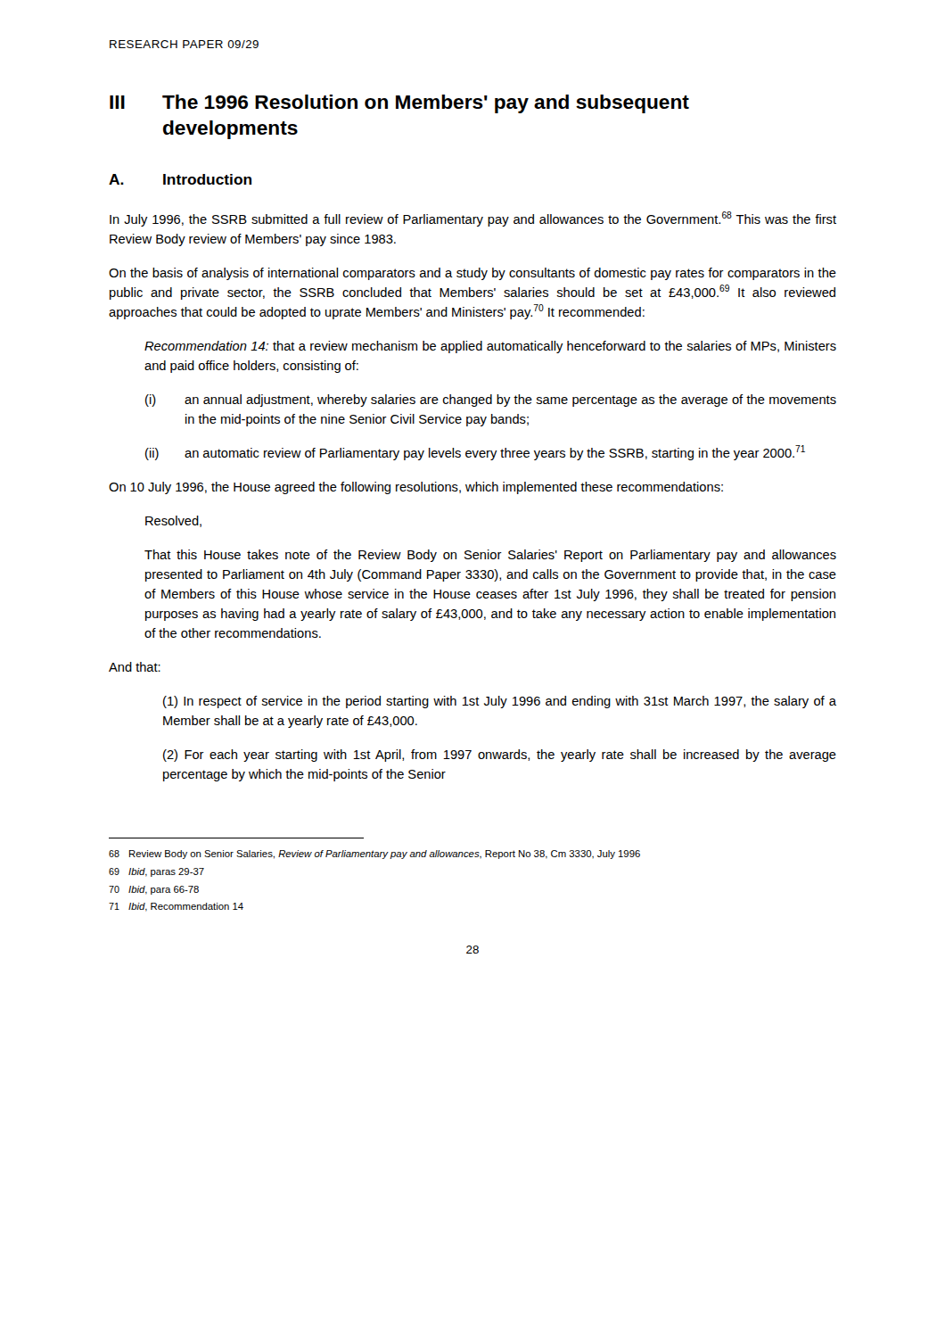RESEARCH PAPER 09/29
III The 1996 Resolution on Members' pay and subsequent developments
A. Introduction
In July 1996, the SSRB submitted a full review of Parliamentary pay and allowances to the Government.68 This was the first Review Body review of Members' pay since 1983.
On the basis of analysis of international comparators and a study by consultants of domestic pay rates for comparators in the public and private sector, the SSRB concluded that Members' salaries should be set at £43,000.69 It also reviewed approaches that could be adopted to uprate Members' and Ministers' pay.70 It recommended:
Recommendation 14: that a review mechanism be applied automatically henceforward to the salaries of MPs, Ministers and paid office holders, consisting of:
an annual adjustment, whereby salaries are changed by the same percentage as the average of the movements in the mid-points of the nine Senior Civil Service pay bands;
an automatic review of Parliamentary pay levels every three years by the SSRB, starting in the year 2000.71
On 10 July 1996, the House agreed the following resolutions, which implemented these recommendations:
Resolved,
That this House takes note of the Review Body on Senior Salaries' Report on Parliamentary pay and allowances presented to Parliament on 4th July (Command Paper 3330), and calls on the Government to provide that, in the case of Members of this House whose service in the House ceases after 1st July 1996, they shall be treated for pension purposes as having had a yearly rate of salary of £43,000, and to take any necessary action to enable implementation of the other recommendations.
And that:
(1) In respect of service in the period starting with 1st July 1996 and ending with 31st March 1997, the salary of a Member shall be at a yearly rate of £43,000.
(2) For each year starting with 1st April, from 1997 onwards, the yearly rate shall be increased by the average percentage by which the mid-points of the Senior
68 Review Body on Senior Salaries, Review of Parliamentary pay and allowances, Report No 38, Cm 3330, July 1996
69 Ibid, paras 29-37
70 Ibid, para 66-78
71 Ibid, Recommendation 14
28